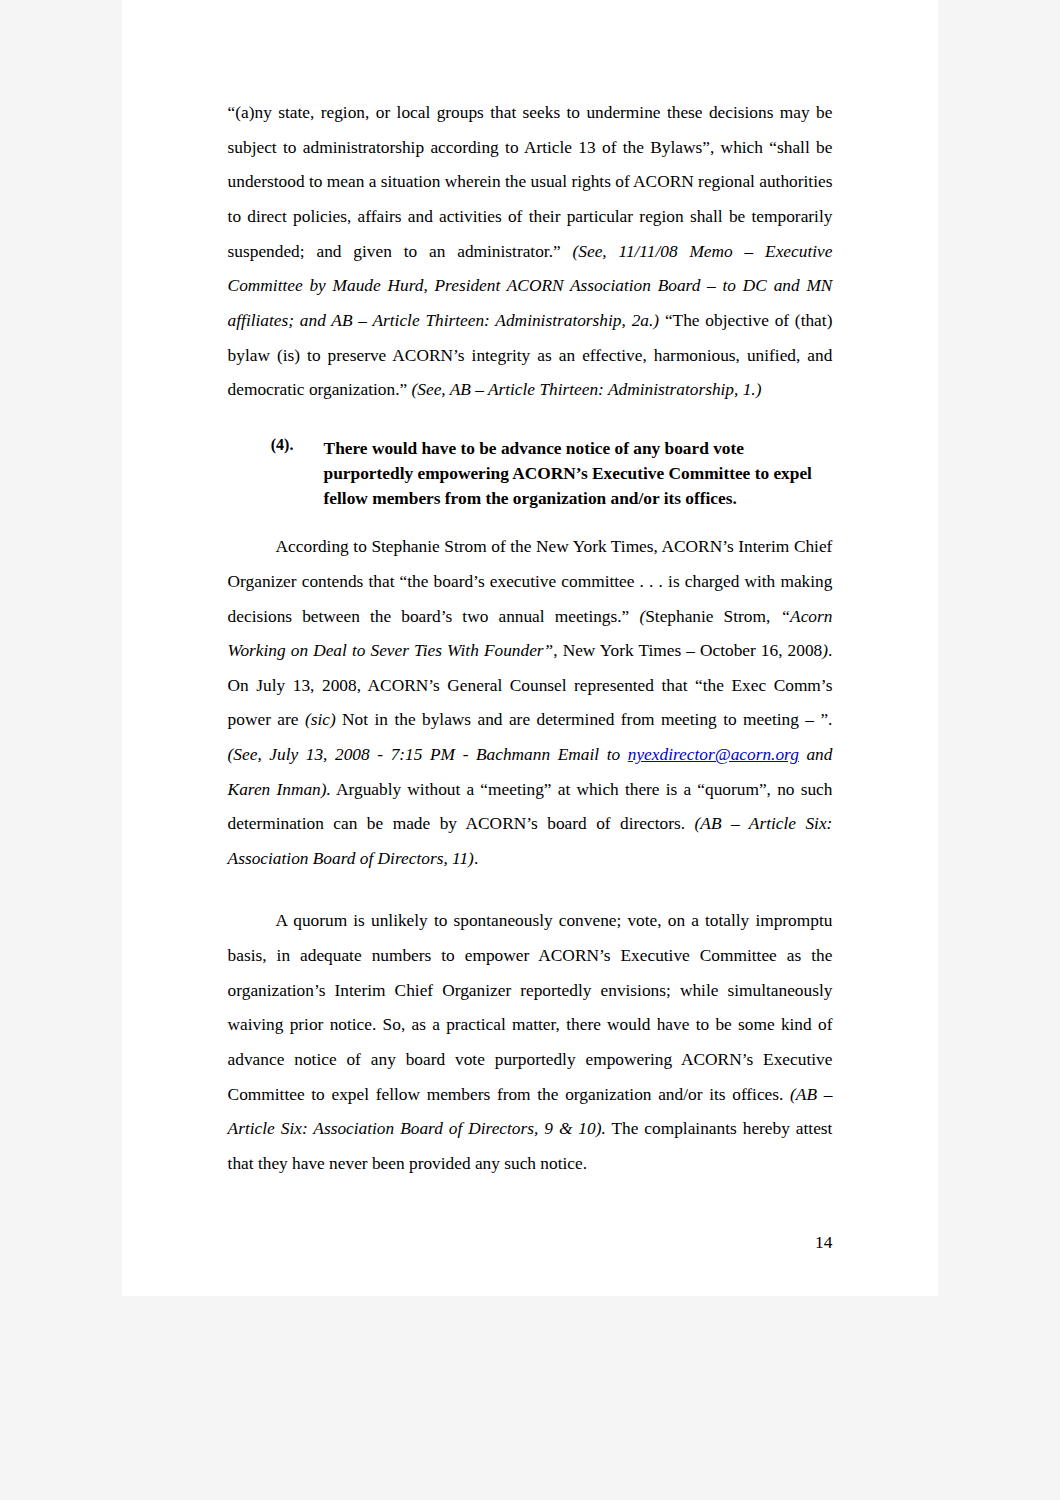“(a)ny state, region, or local groups that seeks to undermine these decisions may be subject to administratorship according to Article 13 of the Bylaws”, which “shall be understood to mean a situation wherein the usual rights of ACORN regional authorities to direct policies, affairs and activities of their particular region shall be temporarily suspended; and given to an administrator.” (See, 11/11/08 Memo – Executive Committee by Maude Hurd, President ACORN Association Board – to DC and MN affiliates; and AB – Article Thirteen: Administratorship, 2a.) “The objective of (that) bylaw (is) to preserve ACORN’s integrity as an effective, harmonious, unified, and democratic organization.” (See, AB – Article Thirteen: Administratorship, 1.)
(4). There would have to be advance notice of any board vote purportedly empowering ACORN’s Executive Committee to expel fellow members from the organization and/or its offices.
According to Stephanie Strom of the New York Times, ACORN’s Interim Chief Organizer contends that “the board’s executive committee . . . is charged with making decisions between the board’s two annual meetings.” (Stephanie Strom, “Acorn Working on Deal to Sever Ties With Founder”, New York Times – October 16, 2008). On July 13, 2008, ACORN’s General Counsel represented that “the Exec Comm’s power are (sic) Not in the bylaws and are determined from meeting to meeting – ”. (See, July 13, 2008 - 7:15 PM - Bachmann Email to nyexdirector@acorn.org and Karen Inman). Arguably without a “meeting” at which there is a “quorum”, no such determination can be made by ACORN’s board of directors. (AB – Article Six: Association Board of Directors, 11).
A quorum is unlikely to spontaneously convene; vote, on a totally impromptu basis, in adequate numbers to empower ACORN’s Executive Committee as the organization’s Interim Chief Organizer reportedly envisions; while simultaneously waiving prior notice. So, as a practical matter, there would have to be some kind of advance notice of any board vote purportedly empowering ACORN’s Executive Committee to expel fellow members from the organization and/or its offices. (AB – Article Six: Association Board of Directors, 9 & 10). The complainants hereby attest that they have never been provided any such notice.
14